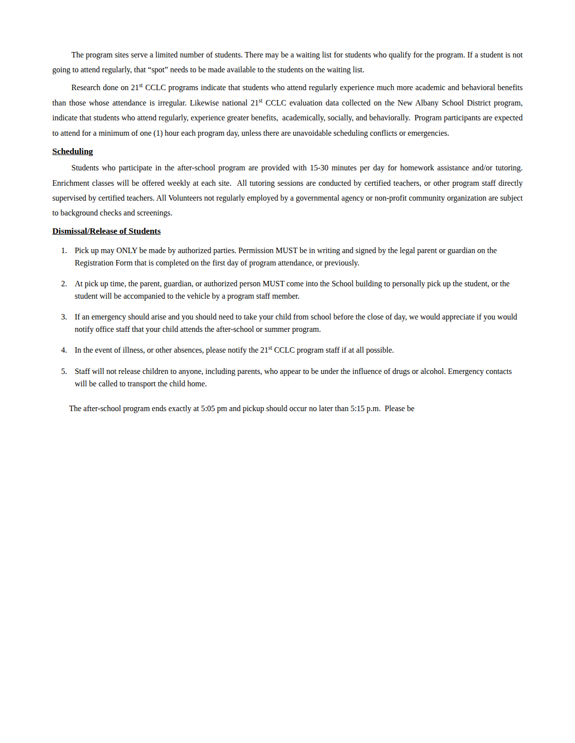The program sites serve a limited number of students. There may be a waiting list for students who qualify for the program. If a student is not going to attend regularly, that “spot” needs to be made available to the students on the waiting list.
Research done on 21st CCLC programs indicate that students who attend regularly experience much more academic and behavioral benefits than those whose attendance is irregular. Likewise national 21st CCLC evaluation data collected on the New Albany School District program, indicate that students who attend regularly, experience greater benefits, academically, socially, and behaviorally. Program participants are expected to attend for a minimum of one (1) hour each program day, unless there are unavoidable scheduling conflicts or emergencies.
Scheduling
Students who participate in the after-school program are provided with 15-30 minutes per day for homework assistance and/or tutoring. Enrichment classes will be offered weekly at each site. All tutoring sessions are conducted by certified teachers, or other program staff directly supervised by certified teachers. All Volunteers not regularly employed by a governmental agency or non-profit community organization are subject to background checks and screenings.
Dismissal/Release of Students
Pick up may ONLY be made by authorized parties. Permission MUST be in writing and signed by the legal parent or guardian on the Registration Form that is completed on the first day of program attendance, or previously.
At pick up time, the parent, guardian, or authorized person MUST come into the School building to personally pick up the student, or the student will be accompanied to the vehicle by a program staff member.
If an emergency should arise and you should need to take your child from school before the close of day, we would appreciate if you would notify office staff that your child attends the after-school or summer program.
In the event of illness, or other absences, please notify the 21st CCLC program staff if at all possible.
Staff will not release children to anyone, including parents, who appear to be under the influence of drugs or alcohol. Emergency contacts will be called to transport the child home.
The after-school program ends exactly at 5:05 pm and pickup should occur no later than 5:15 p.m. Please be